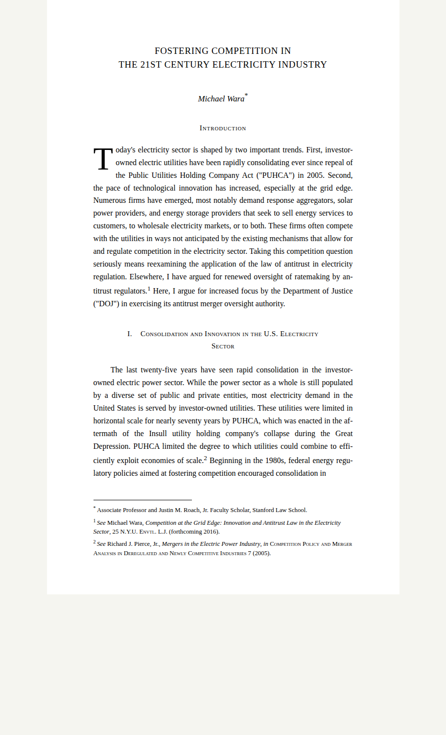Fostering Competition in
the 21st Century Electricity Industry
Michael Wara*
Introduction
Today's electricity sector is shaped by two important trends. First, investor-owned electric utilities have been rapidly consolidating ever since repeal of the Public Utilities Holding Company Act ("PUHCA") in 2005. Second, the pace of technological innovation has increased, especially at the grid edge. Numerous firms have emerged, most notably demand response aggregators, solar power providers, and energy storage providers that seek to sell energy services to customers, to wholesale electricity markets, or to both. These firms often compete with the utilities in ways not anticipated by the existing mechanisms that allow for and regulate competition in the electricity sector. Taking this competition question seriously means reexamining the application of the law of antitrust in electricity regulation. Elsewhere, I have argued for renewed oversight of ratemaking by antitrust regulators.1 Here, I argue for increased focus by the Department of Justice ("DOJ") in exercising its antitrust merger oversight authority.
I. Consolidation and Innovation in the U.S. Electricity
Sector
The last twenty-five years have seen rapid consolidation in the investor-owned electric power sector. While the power sector as a whole is still populated by a diverse set of public and private entities, most electricity demand in the United States is served by investor-owned utilities. These utilities were limited in horizontal scale for nearly seventy years by PUHCA, which was enacted in the aftermath of the Insull utility holding company's collapse during the Great Depression. PUHCA limited the degree to which utilities could combine to efficiently exploit economies of scale.2 Beginning in the 1980s, federal energy regulatory policies aimed at fostering competition encouraged consolidation in
*Associate Professor and Justin M. Roach, Jr. Faculty Scholar, Stanford Law School.
1See Michael Wara, Competition at the Grid Edge: Innovation and Antitrust Law in the Electricity Sector, 25 N.Y.U. Envtl. L.J. (forthcoming 2016).
2See Richard J. Pierce, Jr., Mergers in the Electric Power Industry, in Competition Policy and Merger Analysis in Deregulated and Newly Competitive Industries 7 (2005).